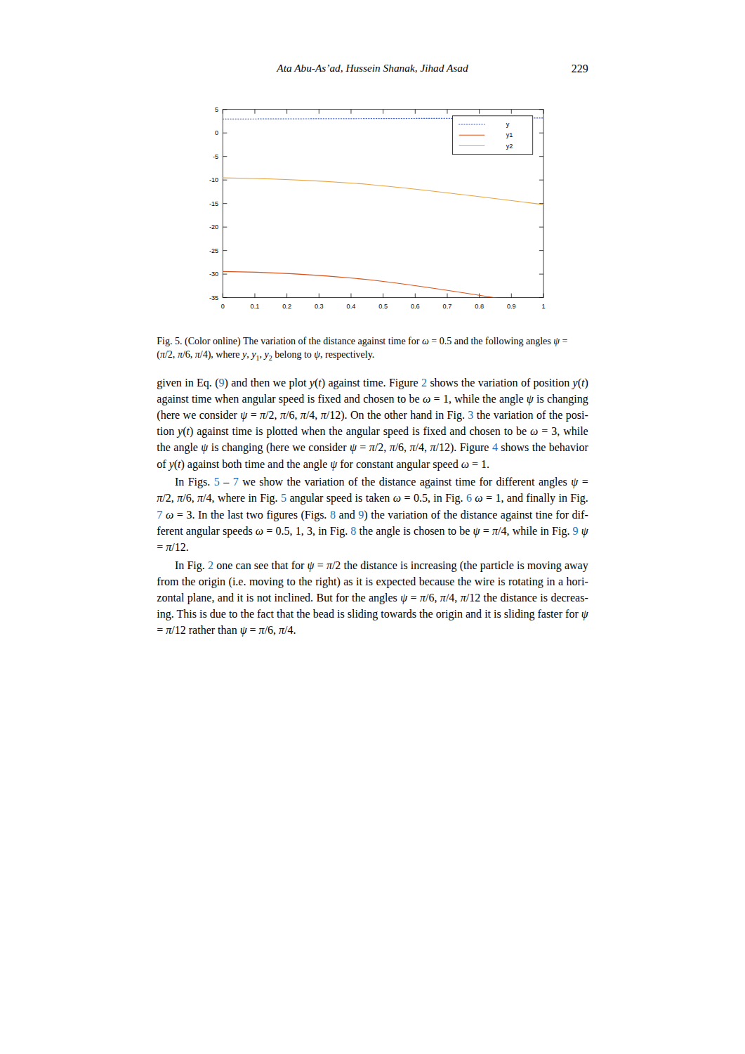Ata Abu-As’ad, Hussein Shanak, Jihad Asad 229
5 0 -5 -10 -15 -20 -25 -30 -35 0 0.1 0.2 0.3 0.4 0.5 0.6 0.7 0.8 0.9 1 y y1 y2
Fig. 5. (Color online) The variation of the distance against time for ω = 0.5 and the following angles ψ = (π/2, π/6, π/4), where y, y1, y2 belong to ψ, respectively.
given in Eq. (9) and then we plot y(t) against time. Figure 2 shows the variation of position y(t) against time when angular speed is fixed and chosen to be ω = 1, while the angle ψ is changing (here we consider ψ = π/2, π/6, π/4, π/12). On the other hand in Fig. 3 the variation of the position y(t) against time is plotted when the angular speed is fixed and chosen to be ω = 3, while the angle ψ is changing (here we consider ψ = π/2, π/6, π/4, π/12). Figure 4 shows the behavior of y(t) against both time and the angle ψ for constant angular speed ω = 1.
In Figs. 5 – 7 we show the variation of the distance against time for different angles ψ = π/2, π/6, π/4, where in Fig. 5 angular speed is taken ω = 0.5, in Fig. 6 ω = 1, and finally in Fig. 7 ω = 3. In the last two figures (Figs. 8 and 9) the variation of the distance against tine for different angular speeds ω = 0.5, 1, 3, in Fig. 8 the angle is chosen to be ψ = π/4, while in Fig. 9 ψ = π/12.
In Fig. 2 one can see that for ψ = π/2 the distance is increasing (the particle is moving away from the origin (i.e. moving to the right) as it is expected because the wire is rotating in a horizontal plane, and it is not inclined. But for the angles ψ = π/6, π/4, π/12 the distance is decreasing. This is due to the fact that the bead is sliding towards the origin and it is sliding faster for ψ = π/12 rather than ψ = π/6, π/4.